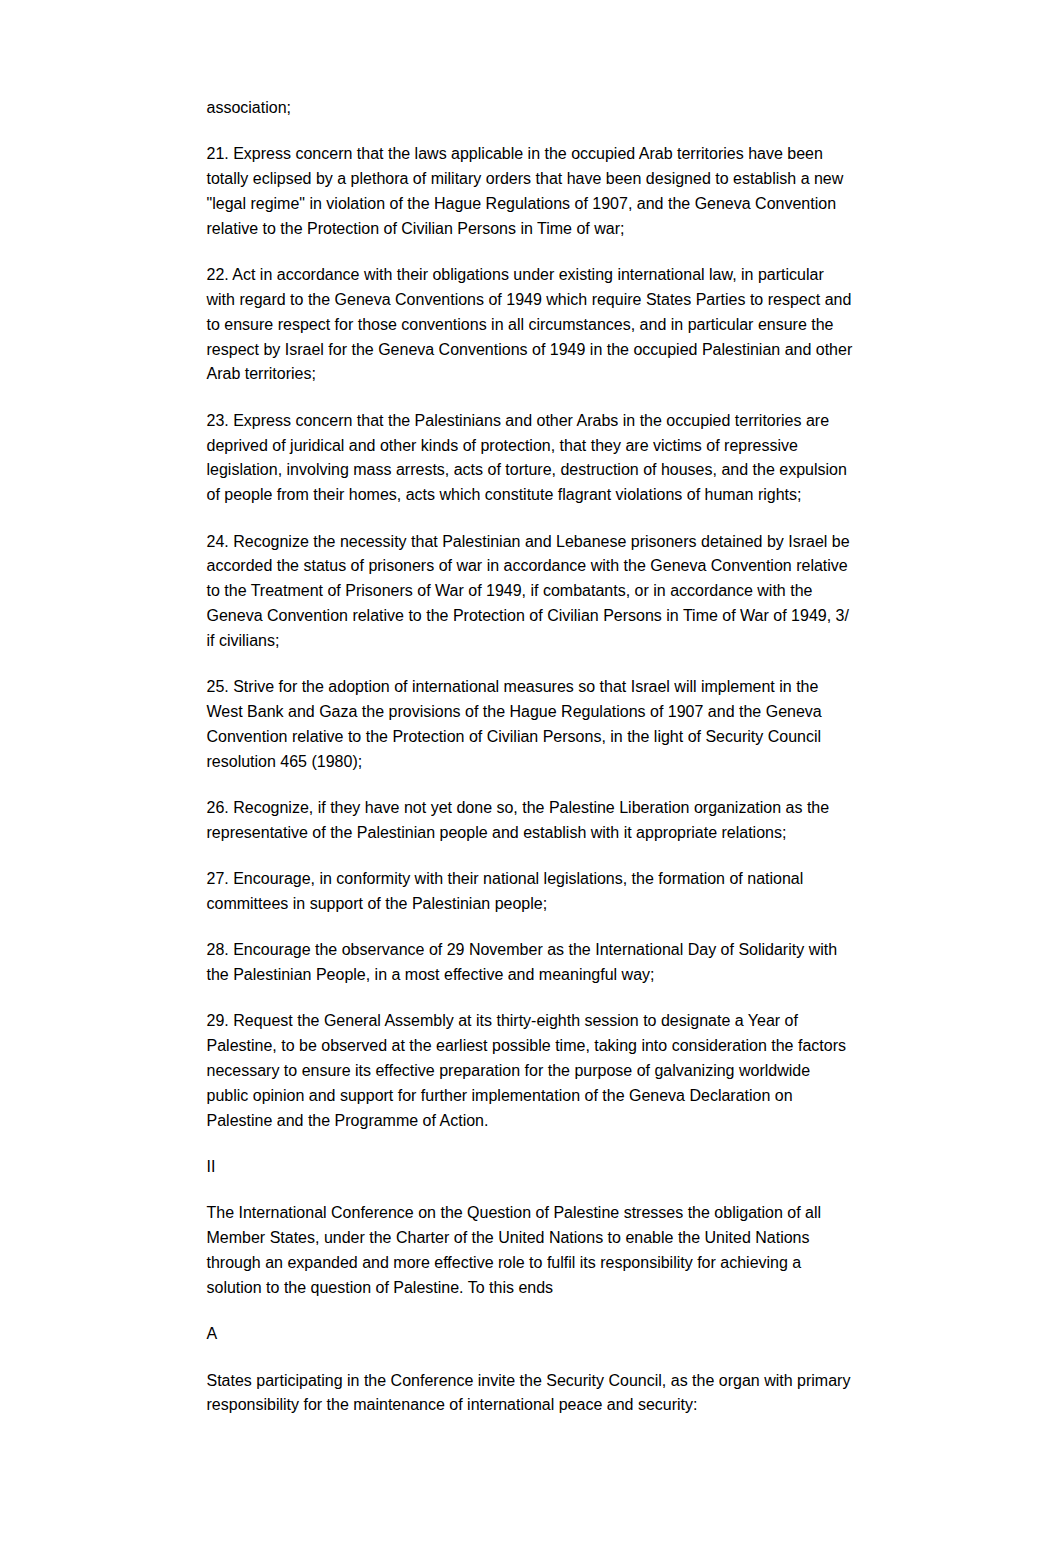association;
21. Express concern that the laws applicable in the occupied Arab territories have been totally eclipsed by a plethora of military orders that have been designed to establish a new "legal regime" in violation of the Hague Regulations of 1907, and the Geneva Convention relative to the Protection of Civilian Persons in Time of war;
22. Act in accordance with their obligations under existing international law, in particular with regard to the Geneva Conventions of 1949 which require States Parties to respect and to ensure respect for those conventions in all circumstances, and in particular ensure the respect by Israel for the Geneva Conventions of 1949 in the occupied Palestinian and other Arab territories;
23. Express concern that the Palestinians and other Arabs in the occupied territories are deprived of juridical and other kinds of protection, that they are victims of repressive legislation, involving mass arrests, acts of torture, destruction of houses, and the expulsion of people from their homes, acts which constitute flagrant violations of human rights;
24. Recognize the necessity that Palestinian and Lebanese prisoners detained by Israel be accorded the status of prisoners of war in accordance with the Geneva Convention relative to the Treatment of Prisoners of War of 1949, if combatants, or in accordance with the Geneva Convention relative to the Protection of Civilian Persons in Time of War of 1949, 3/ if civilians;
25. Strive for the adoption of international measures so that Israel will implement in the West Bank and Gaza the provisions of the Hague Regulations of 1907 and the Geneva Convention relative to the Protection of Civilian Persons, in the light of Security Council resolution 465 (1980);
26. Recognize, if they have not yet done so, the Palestine Liberation organization as the representative of the Palestinian people and establish with it appropriate relations;
27. Encourage, in conformity with their national legislations, the formation of national committees in support of the Palestinian people;
28. Encourage the observance of 29 November as the International Day of Solidarity with the Palestinian People, in a most effective and meaningful way;
29. Request the General Assembly at its thirty-eighth session to designate a Year of Palestine, to be observed at the earliest possible time, taking into consideration the factors necessary to ensure its effective preparation for the purpose of galvanizing worldwide public opinion and support for further implementation of the Geneva Declaration on Palestine and the Programme of Action.
II
The International Conference on the Question of Palestine stresses the obligation of all Member States, under the Charter of the United Nations to enable the United Nations through an expanded and more effective role to fulfil its responsibility for achieving a solution to the question of Palestine. To this ends
A
States participating in the Conference invite the Security Council, as the organ with primary responsibility for the maintenance of international peace and security: